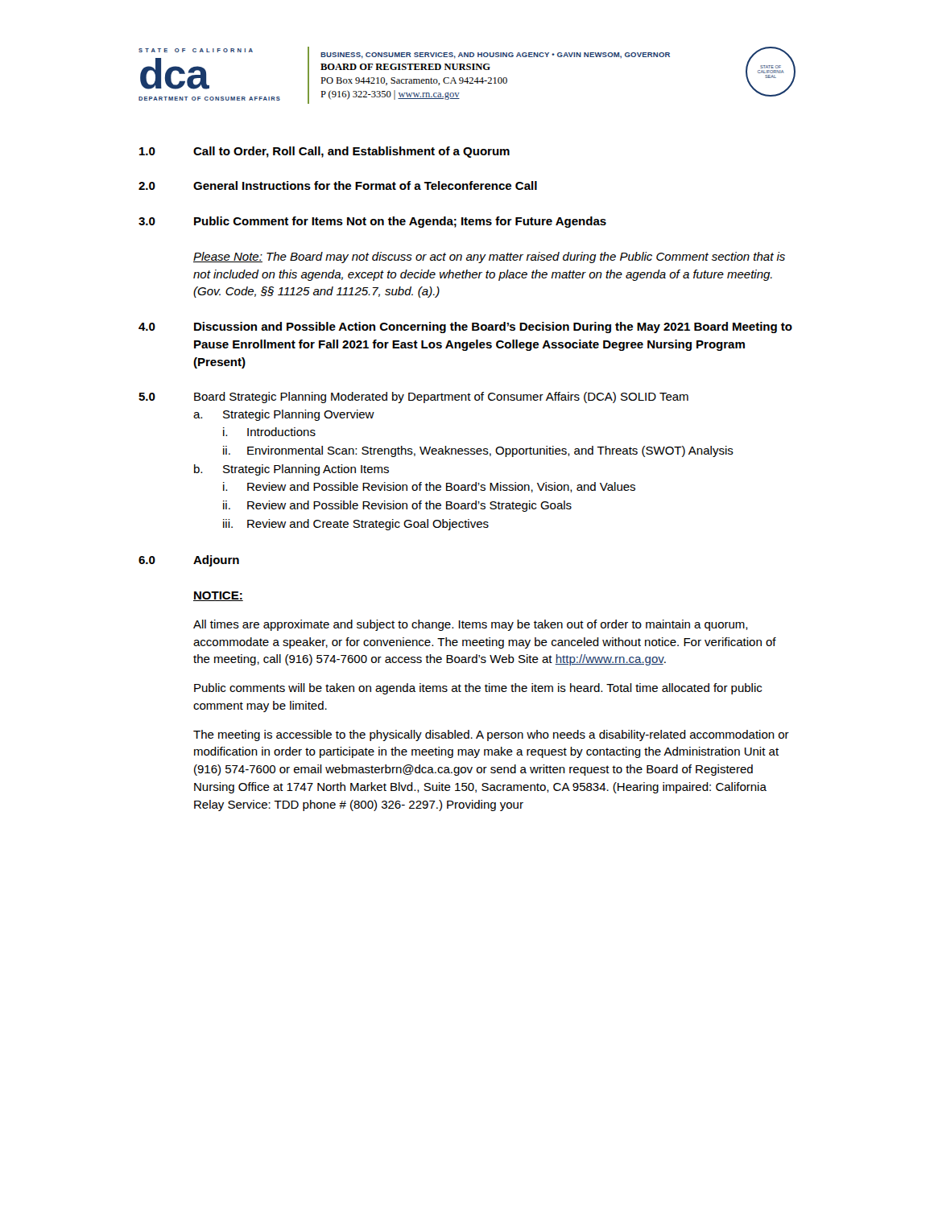STATE OF CALIFORNIA
dca
DEPARTMENT OF CONSUMER AFFAIRS
BUSINESS, CONSUMER SERVICES, AND HOUSING AGENCY • GAVIN NEWSOM, GOVERNOR
BOARD OF REGISTERED NURSING
PO Box 944210, Sacramento, CA 94244-2100
P (916) 322-3350 | www.rn.ca.gov
STATE OF CALIFORNIA
SEAL
1.0
Call to Order, Roll Call, and Establishment of a Quorum
2.0
General Instructions for the Format of a Teleconference Call
3.0
Public Comment for Items Not on the Agenda; Items for Future Agendas
Please Note: The Board may not discuss or act on any matter raised during the Public Comment section that is not included on this agenda, except to decide whether to place the matter on the agenda of a future meeting. (Gov. Code, §§ 11125 and 11125.7, subd. (a).)
4.0
Discussion and Possible Action Concerning the Board’s Decision During the May 2021 Board Meeting to Pause Enrollment for Fall 2021 for East Los Angeles College Associate Degree Nursing Program (Present)
5.0
Board Strategic Planning Moderated by Department of Consumer Affairs (DCA) SOLID Team
a. Strategic Planning Overview
i. Introductions
ii. Environmental Scan: Strengths, Weaknesses, Opportunities, and Threats (SWOT) Analysis
b. Strategic Planning Action Items
i. Review and Possible Revision of the Board’s Mission, Vision, and Values
ii. Review and Possible Revision of the Board’s Strategic Goals
iii. Review and Create Strategic Goal Objectives
6.0
Adjourn
NOTICE:
All times are approximate and subject to change. Items may be taken out of order to maintain a quorum, accommodate a speaker, or for convenience. The meeting may be canceled without notice. For verification of the meeting, call (916) 574-7600 or access the Board’s Web Site at http://www.rn.ca.gov.
Public comments will be taken on agenda items at the time the item is heard. Total time allocated for public comment may be limited.
The meeting is accessible to the physically disabled. A person who needs a disability-related accommodation or modification in order to participate in the meeting may make a request by contacting the Administration Unit at (916) 574-7600 or email webmasterbrn@dca.ca.gov or send a written request to the Board of Registered Nursing Office at 1747 North Market Blvd., Suite 150, Sacramento, CA 95834. (Hearing impaired: California Relay Service: TDD phone # (800) 326- 2297.) Providing your